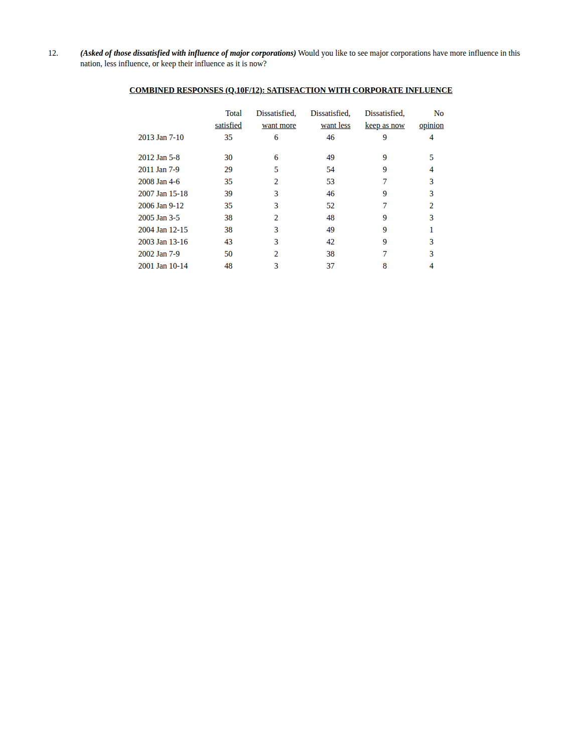12.
(Asked of those dissatisfied with influence of major corporations) Would you like to see major corporations have more influence in this nation, less influence, or keep their influence as it is now?
COMBINED RESPONSES (Q.10F/12): SATISFACTION WITH CORPORATE INFLUENCE
| | Total | Dissatisfied, | Dissatisfied, | Dissatisfied, | No |
| --- | --- | --- | --- | --- | --- |
| | satisfied | want more | want less | keep as now | opinion |
| 2013 Jan 7-10 | 35 | 6 | 46 | 9 | 4 |
| 2012 Jan 5-8 | 30 | 6 | 49 | 9 | 5 |
| 2011 Jan 7-9 | 29 | 5 | 54 | 9 | 4 |
| 2008 Jan 4-6 | 35 | 2 | 53 | 7 | 3 |
| 2007 Jan 15-18 | 39 | 3 | 46 | 9 | 3 |
| 2006 Jan 9-12 | 35 | 3 | 52 | 7 | 2 |
| 2005 Jan 3-5 | 38 | 2 | 48 | 9 | 3 |
| 2004 Jan 12-15 | 38 | 3 | 49 | 9 | 1 |
| 2003 Jan 13-16 | 43 | 3 | 42 | 9 | 3 |
| 2002 Jan 7-9 | 50 | 2 | 38 | 7 | 3 |
| 2001 Jan 10-14 | 48 | 3 | 37 | 8 | 4 |